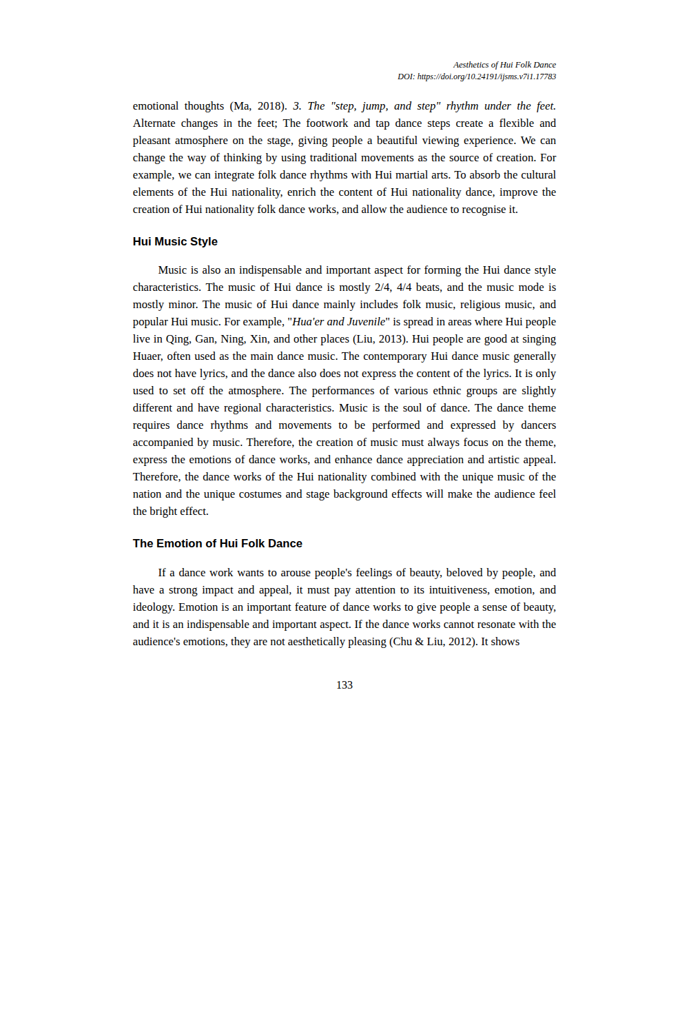Aesthetics of Hui Folk Dance
DOI: https://doi.org/10.24191/ijsms.v7i1.17783
emotional thoughts (Ma, 2018). 3. The "step, jump, and step" rhythm under the feet. Alternate changes in the feet; The footwork and tap dance steps create a flexible and pleasant atmosphere on the stage, giving people a beautiful viewing experience. We can change the way of thinking by using traditional movements as the source of creation. For example, we can integrate folk dance rhythms with Hui martial arts. To absorb the cultural elements of the Hui nationality, enrich the content of Hui nationality dance, improve the creation of Hui nationality folk dance works, and allow the audience to recognise it.
Hui Music Style
Music is also an indispensable and important aspect for forming the Hui dance style characteristics. The music of Hui dance is mostly 2/4, 4/4 beats, and the music mode is mostly minor. The music of Hui dance mainly includes folk music, religious music, and popular Hui music. For example, "Hua'er and Juvenile" is spread in areas where Hui people live in Qing, Gan, Ning, Xin, and other places (Liu, 2013). Hui people are good at singing Huaer, often used as the main dance music. The contemporary Hui dance music generally does not have lyrics, and the dance also does not express the content of the lyrics. It is only used to set off the atmosphere. The performances of various ethnic groups are slightly different and have regional characteristics. Music is the soul of dance. The dance theme requires dance rhythms and movements to be performed and expressed by dancers accompanied by music. Therefore, the creation of music must always focus on the theme, express the emotions of dance works, and enhance dance appreciation and artistic appeal. Therefore, the dance works of the Hui nationality combined with the unique music of the nation and the unique costumes and stage background effects will make the audience feel the bright effect.
The Emotion of Hui Folk Dance
If a dance work wants to arouse people's feelings of beauty, beloved by people, and have a strong impact and appeal, it must pay attention to its intuitiveness, emotion, and ideology. Emotion is an important feature of dance works to give people a sense of beauty, and it is an indispensable and important aspect. If the dance works cannot resonate with the audience's emotions, they are not aesthetically pleasing (Chu & Liu, 2012). It shows
133